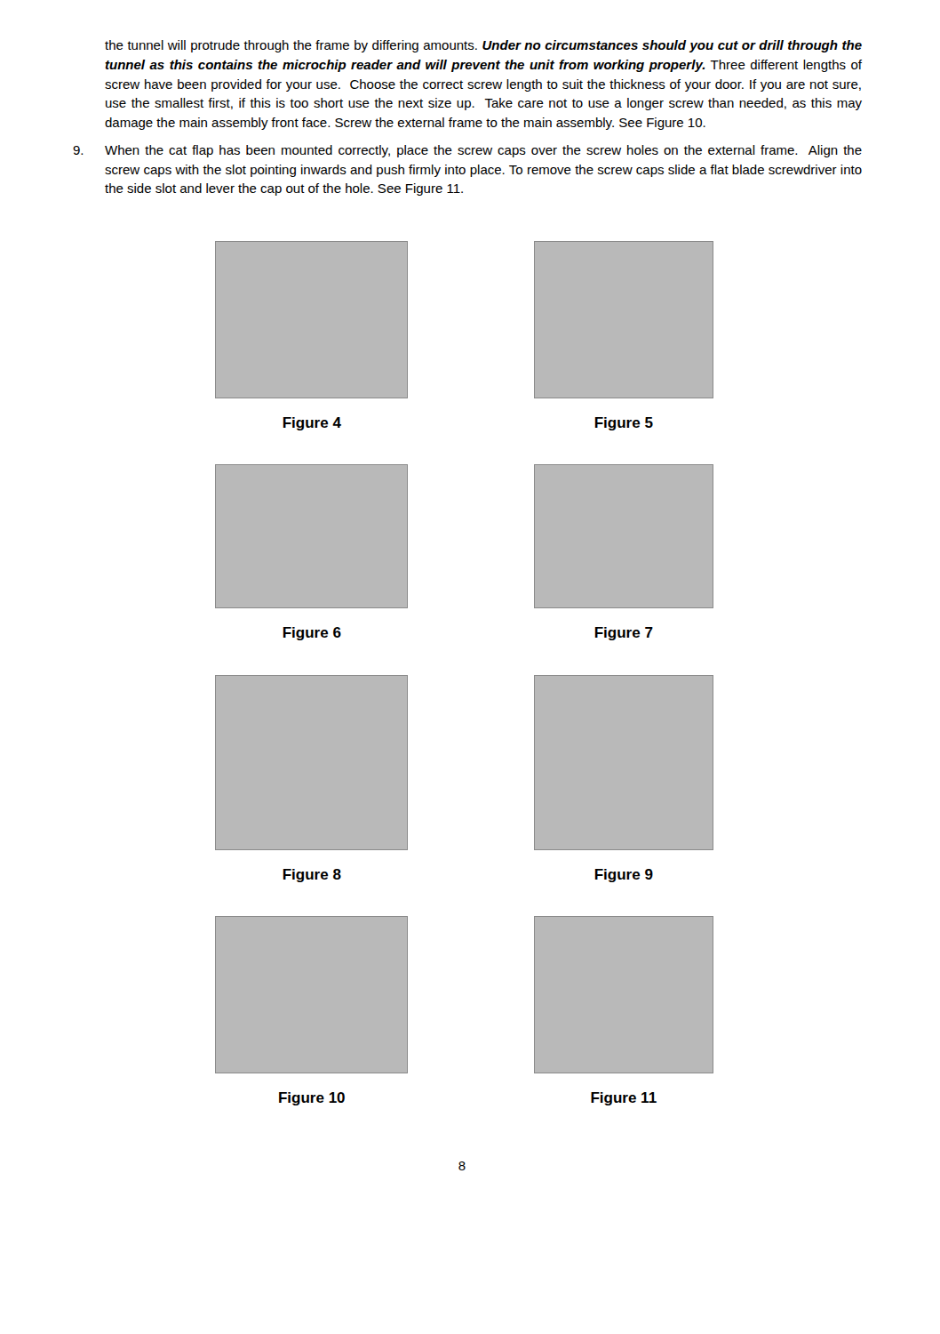the tunnel will protrude through the frame by differing amounts. Under no circumstances should you cut or drill through the tunnel as this contains the microchip reader and will prevent the unit from working properly. Three different lengths of screw have been provided for your use. Choose the correct screw length to suit the thickness of your door. If you are not sure, use the smallest first, if this is too short use the next size up. Take care not to use a longer screw than needed, as this may damage the main assembly front face. Screw the external frame to the main assembly. See Figure 10.
9. When the cat flap has been mounted correctly, place the screw caps over the screw holes on the external frame. Align the screw caps with the slot pointing inwards and push firmly into place. To remove the screw caps slide a flat blade screwdriver into the side slot and lever the cap out of the hole. See Figure 11.
| Figure 4 | Figure 5 |
| Figure 6 | Figure 7 |
| Figure 8 | Figure 9 |
| Figure 10 | Figure 11 |
8